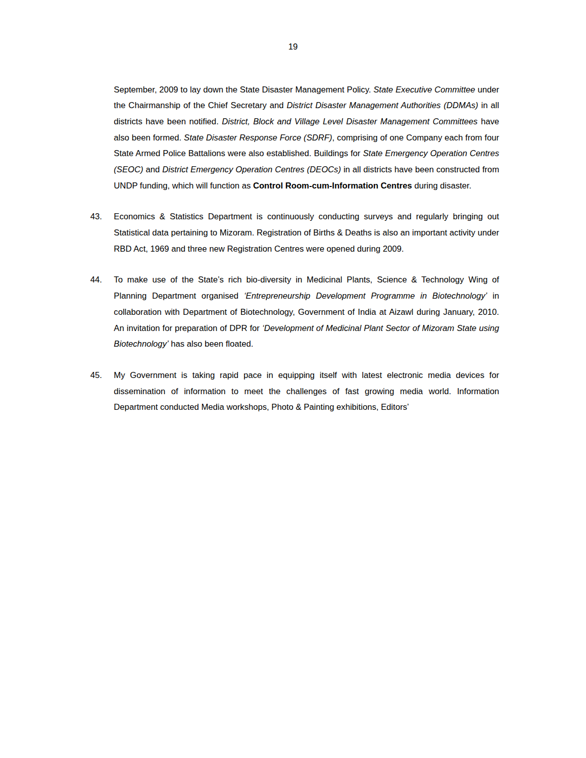19
September, 2009 to lay down the State Disaster Management Policy. State Executive Committee under the Chairmanship of the Chief Secretary and District Disaster Management Authorities (DDMAs) in all districts have been notified. District, Block and Village Level Disaster Management Committees have also been formed. State Disaster Response Force (SDRF), comprising of one Company each from four State Armed Police Battalions were also established. Buildings for State Emergency Operation Centres (SEOC) and District Emergency Operation Centres (DEOCs) in all districts have been constructed from UNDP funding, which will function as Control Room-cum-Information Centres during disaster.
Economics & Statistics Department is continuously conducting surveys and regularly bringing out Statistical data pertaining to Mizoram. Registration of Births & Deaths is also an important activity under RBD Act, 1969 and three new Registration Centres were opened during 2009.
To make use of the State’s rich bio-diversity in Medicinal Plants, Science & Technology Wing of Planning Department organised ‘Entrepreneurship Development Programme in Biotechnology’ in collaboration with Department of Biotechnology, Government of India at Aizawl during January, 2010. An invitation for preparation of DPR for ‘Development of Medicinal Plant Sector of Mizoram State using Biotechnology’ has also been floated.
My Government is taking rapid pace in equipping itself with latest electronic media devices for dissemination of information to meet the challenges of fast growing media world. Information Department conducted Media workshops, Photo & Painting exhibitions, Editors’